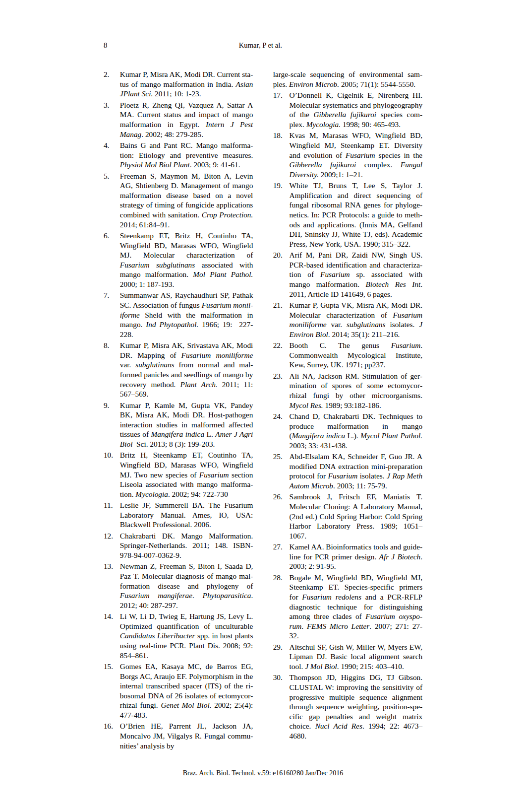8 Kumar, P et al.
2. Kumar P, Misra AK, Modi DR. Current status of mango malformation in India. Asian JPlant Sci. 2011; 10: 1-23.
3. Ploetz R, Zheng QI, Vazquez A, Sattar A MA. Current status and impact of mango malformation in Egypt. Intern J Pest Manag. 2002; 48: 279-285.
4. Bains G and Pant RC. Mango malformation: Etiology and preventive measures. Physiol Mol Biol Plant. 2003; 9: 41-61.
5. Freeman S, Maymon M, Biton A, Levin AG, Shtienberg D. Management of mango malformation disease based on a novel strategy of timing of fungicide applications combined with sanitation. Crop Protection. 2014; 61:84–91.
6. Steenkamp ET, Britz H, Coutinho TA, Wingfield BD, Marasas WFO, Wingfield MJ. Molecular characterization of Fusarium subglutinans associated with mango malformation. Mol Plant Pathol. 2000; 1: 187-193.
7. Summanwar AS, Raychaudhuri SP, Pathak SC. Association of fungus Fusarium moniliforme Sheld with the malformation in mango. Ind Phytopathol. 1966; 19: 227-228.
8. Kumar P, Misra AK, Srivastava AK, Modi DR. Mapping of Fusarium moniliforme var. subglutinans from normal and malformed panicles and seedlings of mango by recovery method. Plant Arch. 2011; 11: 567–569.
9. Kumar P, Kamle M, Gupta VK, Pandey BK, Misra AK, Modi DR. Host-pathogen interaction studies in malformed affected tissues of Mangifera indica L. Amer J Agri Biol Sci. 2013; 8 (3): 199-203.
10. Britz H, Steenkamp ET, Coutinho TA, Wingfield BD, Marasas WFO, Wingfield MJ. Two new species of Fusarium section Liseola associated with mango malformation. Mycologia. 2002; 94: 722-730
11. Leslie JF, Summerell BA. The Fusarium Laboratory Manual. Ames, IO, USA: Blackwell Professional. 2006.
12. Chakrabarti DK. Mango Malformation. Springer-Netherlands. 2011; 148. ISBN-978-94-007-0362-9.
13. Newman Z, Freeman S, Biton I, Saada D, Paz T. Molecular diagnosis of mango malformation disease and phylogeny of Fusarium mangiferae. Phytoparasitica. 2012; 40: 287-297.
14. Li W, Li D, Twieg E, Hartung JS, Levy L. Optimized quantification of unculturable Candidatus Liberibacter spp. in host plants using real-time PCR. Plant Dis. 2008; 92: 854–861.
15. Gomes EA, Kasaya MC, de Barros EG, Borgs AC, Araujo EF. Polymorphism in the internal transcribed spacer (ITS) of the ribosomal DNA of 26 isolates of ectomycorrhizal fungi. Genet Mol Biol. 2002; 25(4): 477-483.
16. O’Brien HE, Parrent JL, Jackson JA, Moncalvo JM, Vilgalys R. Fungal communities’ analysis by
large-scale sequencing of environmental samples. Environ Microb. 2005; 71(1): 5544-5550.
17. O’Donnell K, Cigelnik E, Nirenberg HI. Molecular systematics and phylogeography of the Gibberella fujikuroi species complex. Mycologia. 1998; 90: 465-493.
18. Kvas M, Marasas WFO, Wingfield BD, Wingfield MJ, Steenkamp ET. Diversity and evolution of Fusarium species in the Gibberella fujikuroi complex. Fungal Diversity. 2009;1: 1–21.
19. White TJ, Bruns T, Lee S, Taylor J. Amplification and direct sequencing of fungal ribosomal RNA genes for phylogenetics. In: PCR Protocols: a guide to methods and applications. (Innis MA, Gelfand DH, Sninsky JJ, White TJ, eds). Academic Press, New York, USA. 1990; 315–322.
20. Arif M, Pani DR, Zaidi NW, Singh US. PCR-based identification and characterization of Fusarium sp. associated with mango malformation. Biotech Res Int. 2011, Article ID 141649, 6 pages.
21. Kumar P, Gupta VK, Misra AK, Modi DR. Molecular characterization of Fusarium moniliforme var. subglutinans isolates. J Environ Biol. 2014; 35(1): 211–216.
22. Booth C. The genus Fusarium. Commonwealth Mycological Institute, Kew, Surrey, UK. 1971; pp237.
23. Ali NA, Jackson RM. Stimulation of germination of spores of some ectomycorrhizal fungi by other microorganisms. Mycol Res. 1989; 93:182-186.
24. Chand D, Chakrabarti DK. Techniques to produce malformation in mango (Mangifera indica L.). Mycol Plant Pathol. 2003; 33: 431-438.
25. Abd-Elsalam KA, Schneider F, Guo JR. A modified DNA extraction mini-preparation protocol for Fusarium isolates. J Rap Meth Autom Microb. 2003; 11: 75-79.
26. Sambrook J, Fritsch EF, Maniatis T. Molecular Cloning: A Laboratory Manual, (2nd ed.) Cold Spring Harbor: Cold Spring Harbor Laboratory Press. 1989; 1051–1067.
27. Kamel AA. Bioinformatics tools and guideline for PCR primer design. Afr J Biotech. 2003; 2: 91-95.
28. Bogale M, Wingfield BD, Wingfield MJ, Steenkamp ET. Species-specific primers for Fusarium redolens and a PCR-RFLP diagnostic technique for distinguishing among three clades of Fusarium oxysporum. FEMS Micro Letter. 2007; 271: 27-32.
29. Altschul SF, Gish W, Miller W, Myers EW, Lipman DJ. Basic local alignment search tool. J Mol Biol. 1990; 215: 403–410.
30. Thompson JD, Higgins DG, TJ Gibson. CLUSTAL W: improving the sensitivity of progressive multiple sequence alignment through sequence weighting, position-specific gap penalties and weight matrix choice. Nucl Acid Res. 1994; 22: 4673–4680.
Braz. Arch. Biol. Technol. v.59: e16160280 Jan/Dec 2016